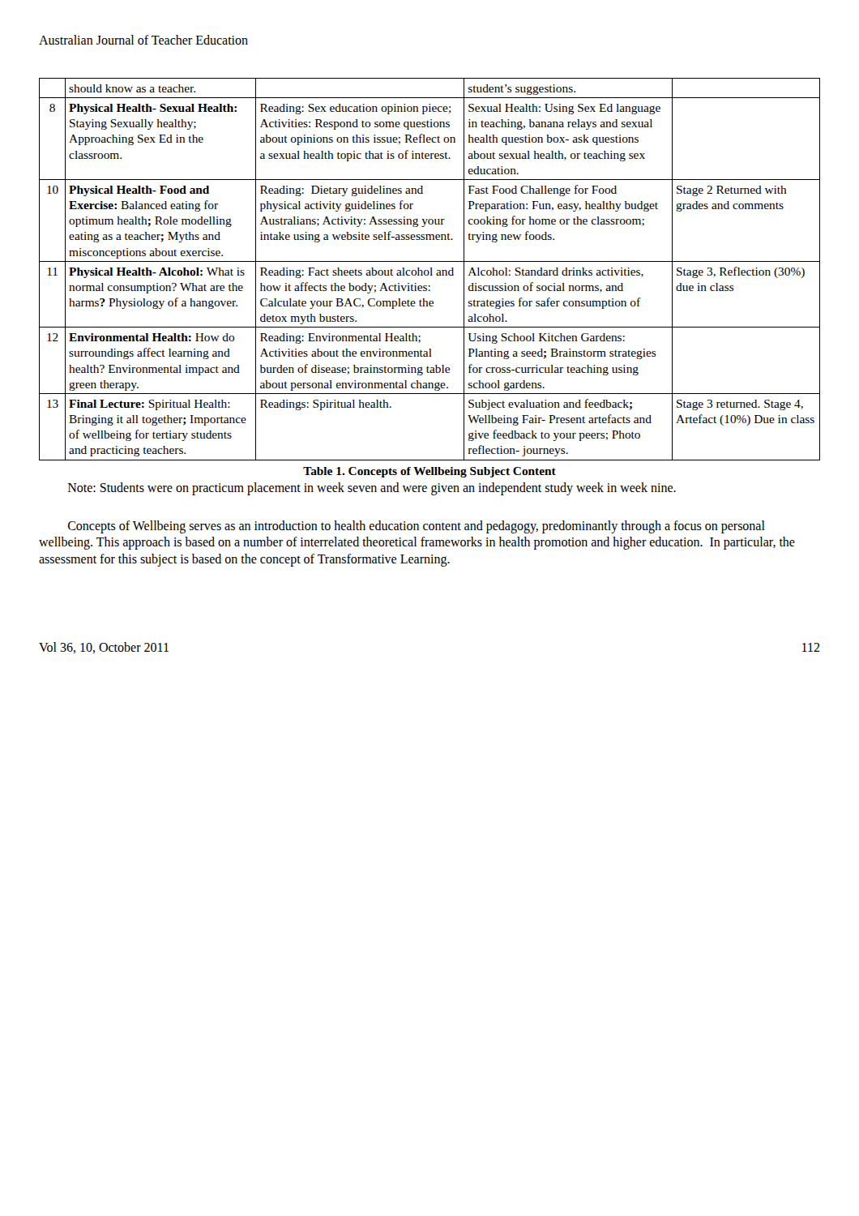Australian Journal of Teacher Education
| | should know as a teacher. | | student’s suggestions. | |
| 8 | Physical Health- Sexual Health: Staying Sexually healthy; Approaching Sex Ed in the classroom. | Reading: Sex education opinion piece; Activities: Respond to some questions about opinions on this issue; Reflect on a sexual health topic that is of interest. | Sexual Health: Using Sex Ed language in teaching, banana relays and sexual health question box- ask questions about sexual health, or teaching sex education. | |
| 10 | Physical Health- Food and Exercise: Balanced eating for optimum health ; Role modelling eating as a teacher ; Myths and misconceptions about exercise. | Reading: Dietary guidelines and physical activity guidelines for Australians; Activity: Assessing your intake using a website self-assessment. | Fast Food Challenge for Food Preparation: Fun, easy, healthy budget cooking for home or the classroom; trying new foods. | Stage 2 Returned with grades and comments |
| 11 | Physical Health- Alcohol: What is normal consumption? What are the harms ? Physiology of a hangover. | Reading: Fact sheets about alcohol and how it affects the body; Activities: Calculate your BAC, Complete the detox myth busters. | Alcohol: Standard drinks activities, discussion of social norms, and strategies for safer consumption of alcohol. | Stage 3, Reflection (30%) due in class |
| 12 | Environmental Health: How do surroundings affect learning and health? Environmental impact and green therapy. | Reading: Environmental Health; Activities about the environmental burden of disease; brainstorming table about personal environmental change. | Using School Kitchen Gardens: Planting a seed ; Brainstorm strategies for cross-curricular teaching using school gardens. | |
| 13 | Final Lecture: Spiritual Health: Bringing it all together ; Importance of wellbeing for tertiary students and practicing teachers. | Readings: Spiritual health. | Subject evaluation and feedback ; Wellbeing Fair- Present artefacts and give feedback to your peers; Photo reflection- journeys. | Stage 3 returned. Stage 4, Artefact (10%) Due in class |
Table 1. Concepts of Wellbeing Subject Content
Note: Students were on practicum placement in week seven and were given an independent study week in week nine.
Concepts of Wellbeing serves as an introduction to health education content and pedagogy, predominantly through a focus on personal wellbeing. This approach is based on a number of interrelated theoretical frameworks in health promotion and higher education. In particular, the assessment for this subject is based on the concept of Transformative Learning.
Vol 36, 10, October 2011 112